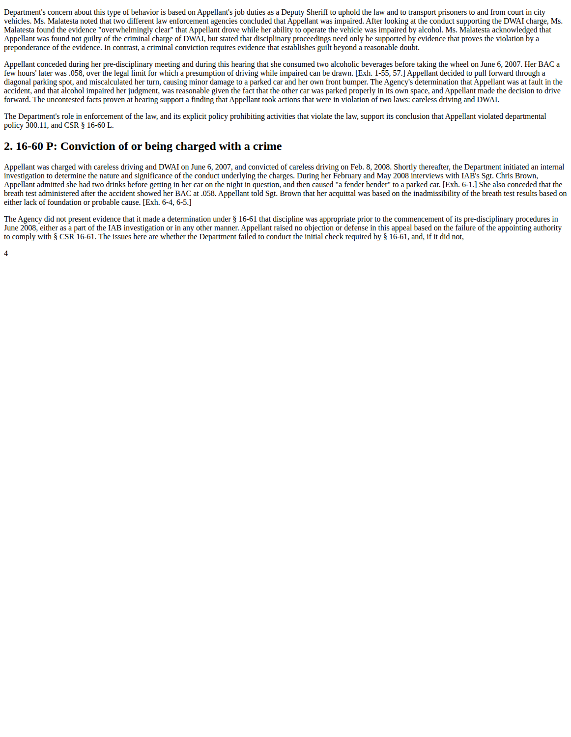Department's concern about this type of behavior is based on Appellant's job duties as a Deputy Sheriff to uphold the law and to transport prisoners to and from court in city vehicles. Ms. Malatesta noted that two different law enforcement agencies concluded that Appellant was impaired. After looking at the conduct supporting the DWAI charge, Ms. Malatesta found the evidence "overwhelmingly clear" that Appellant drove while her ability to operate the vehicle was impaired by alcohol. Ms. Malatesta acknowledged that Appellant was found not guilty of the criminal charge of DWAI, but stated that disciplinary proceedings need only be supported by evidence that proves the violation by a preponderance of the evidence. In contrast, a criminal conviction requires evidence that establishes guilt beyond a reasonable doubt.
Appellant conceded during her pre-disciplinary meeting and during this hearing that she consumed two alcoholic beverages before taking the wheel on June 6, 2007. Her BAC a few hours' later was .058, over the legal limit for which a presumption of driving while impaired can be drawn. [Exh. 1-55, 57.] Appellant decided to pull forward through a diagonal parking spot, and miscalculated her turn, causing minor damage to a parked car and her own front bumper. The Agency's determination that Appellant was at fault in the accident, and that alcohol impaired her judgment, was reasonable given the fact that the other car was parked properly in its own space, and Appellant made the decision to drive forward. The uncontested facts proven at hearing support a finding that Appellant took actions that were in violation of two laws: careless driving and DWAI.
The Department's role in enforcement of the law, and its explicit policy prohibiting activities that violate the law, support its conclusion that Appellant violated departmental policy 300.11, and CSR § 16-60 L.
2. 16-60 P: Conviction of or being charged with a crime
Appellant was charged with careless driving and DWAI on June 6, 2007, and convicted of careless driving on Feb. 8, 2008. Shortly thereafter, the Department initiated an internal investigation to determine the nature and significance of the conduct underlying the charges. During her February and May 2008 interviews with IAB's Sgt. Chris Brown, Appellant admitted she had two drinks before getting in her car on the night in question, and then caused "a fender bender" to a parked car. [Exh. 6-1.] She also conceded that the breath test administered after the accident showed her BAC at .058. Appellant told Sgt. Brown that her acquittal was based on the inadmissibility of the breath test results based on either lack of foundation or probable cause. [Exh. 6-4, 6-5.]
The Agency did not present evidence that it made a determination under § 16-61 that discipline was appropriate prior to the commencement of its pre-disciplinary procedures in June 2008, either as a part of the IAB investigation or in any other manner. Appellant raised no objection or defense in this appeal based on the failure of the appointing authority to comply with § CSR 16-61. The issues here are whether the Department failed to conduct the initial check required by § 16-61, and, if it did not,
4